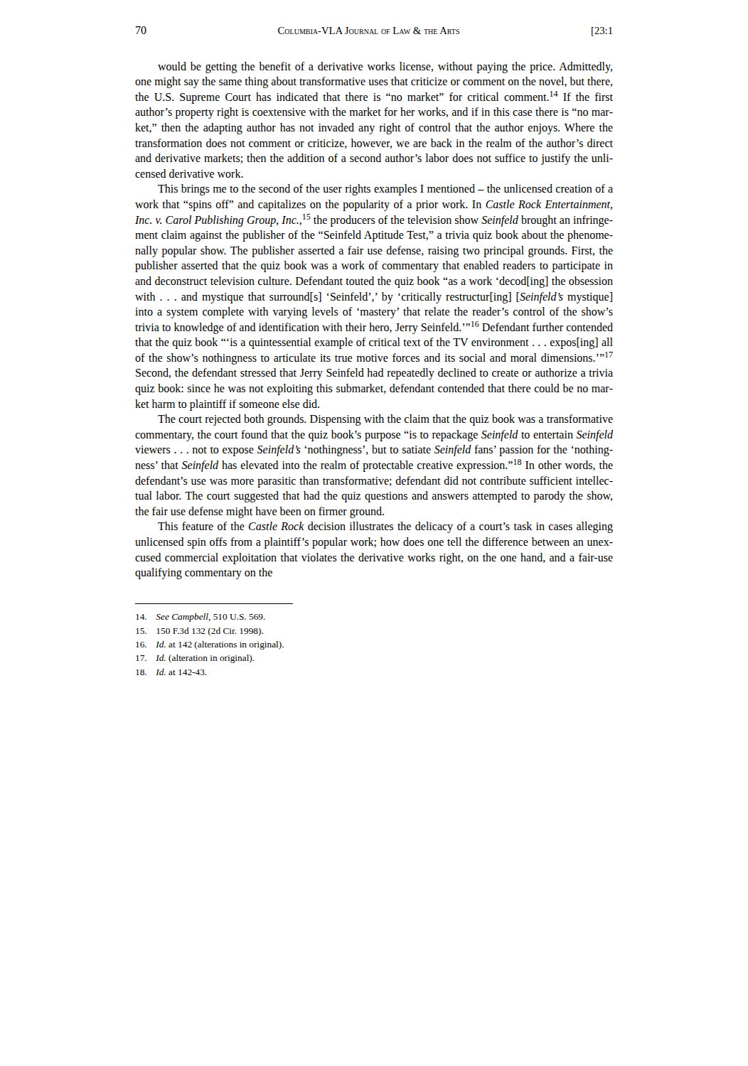70 Columbia-VLA Journal of Law & the Arts [23:1
would be getting the benefit of a derivative works license, without paying the price. Admittedly, one might say the same thing about transformative uses that criticize or comment on the novel, but there, the U.S. Supreme Court has indicated that there is “no market” for critical comment.14 If the first author’s property right is coextensive with the market for her works, and if in this case there is “no market,” then the adapting author has not invaded any right of control that the author enjoys. Where the transformation does not comment or criticize, however, we are back in the realm of the author’s direct and derivative markets; then the addition of a second author’s labor does not suffice to justify the unlicensed derivative work.
This brings me to the second of the user rights examples I mentioned – the unlicensed creation of a work that “spins off” and capitalizes on the popularity of a prior work. In Castle Rock Entertainment, Inc. v. Carol Publishing Group, Inc.,15 the producers of the television show Seinfeld brought an infringement claim against the publisher of the “Seinfeld Aptitude Test,” a trivia quiz book about the phenomenally popular show. The publisher asserted a fair use defense, raising two principal grounds. First, the publisher asserted that the quiz book was a work of commentary that enabled readers to participate in and deconstruct television culture. Defendant touted the quiz book “as a work ‘decod[ing] the obsession with . . . and mystique that surround[s] ‘Seinfeld’,’ by ‘critically restructur[ing] [Seinfeld’s mystique] into a system complete with varying levels of ‘mastery’ that relate the reader’s control of the show’s trivia to knowledge of and identification with their hero, Jerry Seinfeld.’”16 Defendant further contended that the quiz book “‘is a quintessential example of critical text of the TV environment . . . expos[ing] all of the show’s nothingness to articulate its true motive forces and its social and moral dimensions.’”17 Second, the defendant stressed that Jerry Seinfeld had repeatedly declined to create or authorize a trivia quiz book: since he was not exploiting this submarket, defendant contended that there could be no market harm to plaintiff if someone else did.
The court rejected both grounds. Dispensing with the claim that the quiz book was a transformative commentary, the court found that the quiz book’s purpose “is to repackage Seinfeld to entertain Seinfeld viewers . . . not to expose Seinfeld’s ‘nothingness’, but to satiate Seinfeld fans’ passion for the ‘nothingness’ that Seinfeld has elevated into the realm of protectable creative expression.”18 In other words, the defendant’s use was more parasitic than transformative; defendant did not contribute sufficient intellectual labor. The court suggested that had the quiz questions and answers attempted to parody the show, the fair use defense might have been on firmer ground.
This feature of the Castle Rock decision illustrates the delicacy of a court’s task in cases alleging unlicensed spin offs from a plaintiff’s popular work; how does one tell the difference between an unexcused commercial exploitation that violates the derivative works right, on the one hand, and a fair-use qualifying commentary on the
14. See Campbell, 510 U.S. 569.
15. 150 F.3d 132 (2d Cir. 1998).
16. Id. at 142 (alterations in original).
17. Id. (alteration in original).
18. Id. at 142-43.